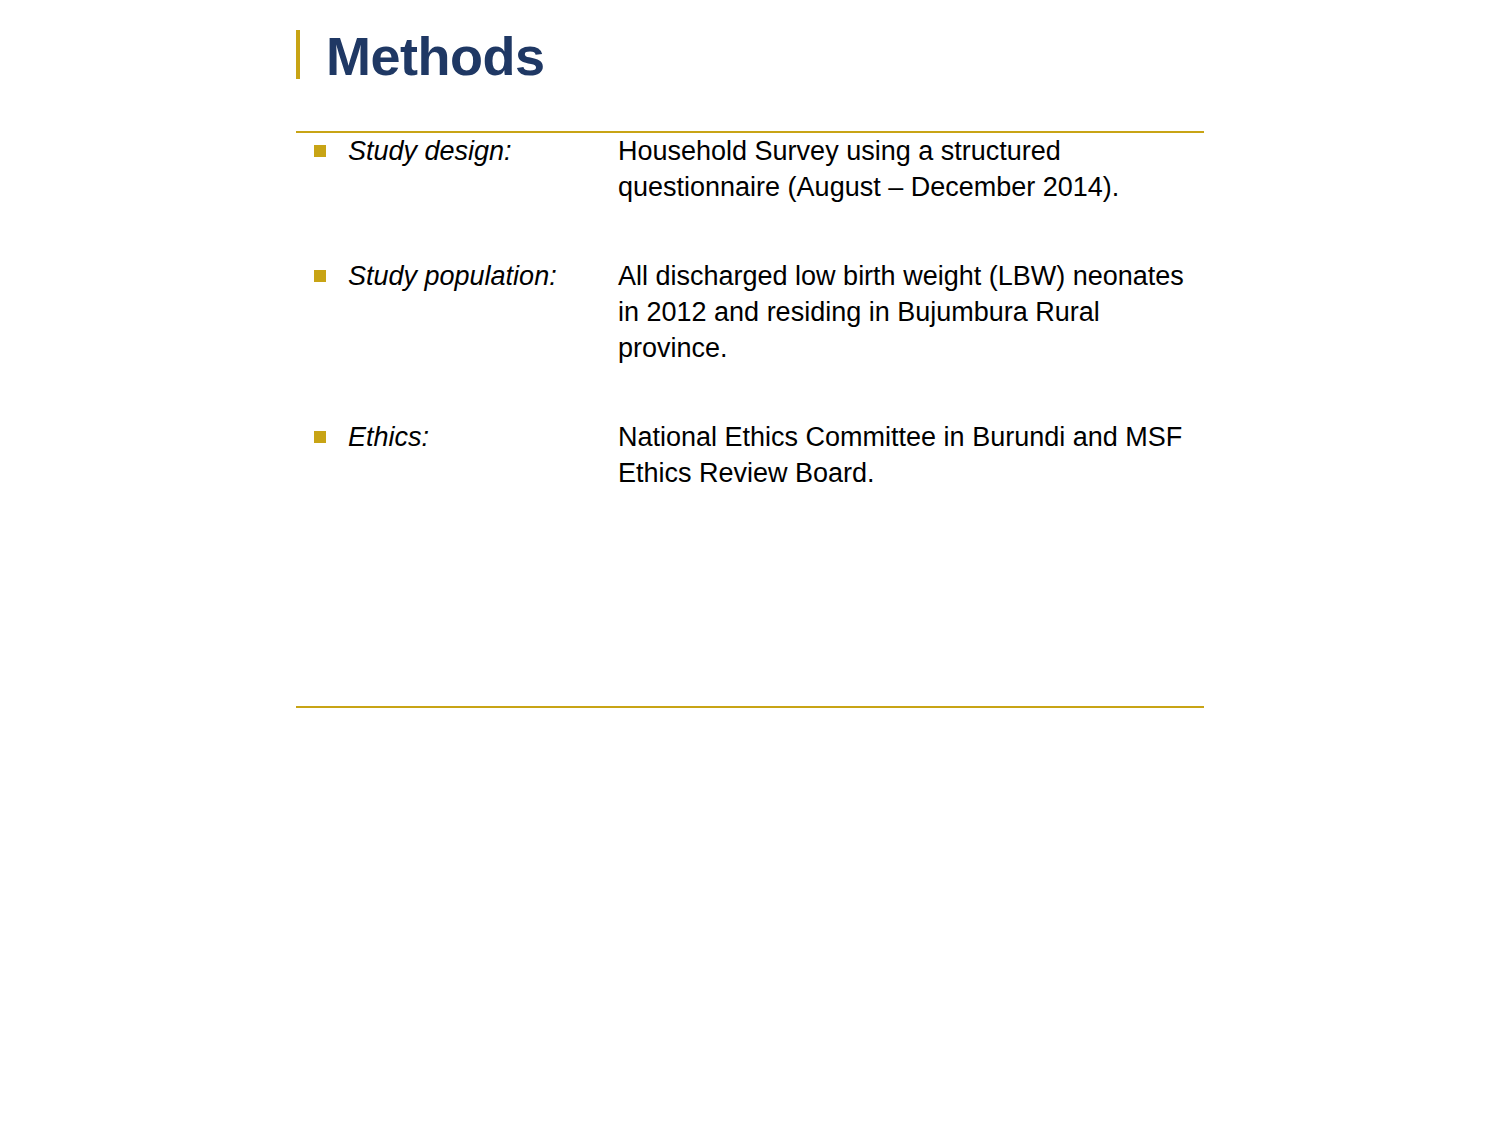Methods
Study design:
Household Survey using a structured questionnaire (August – December 2014).
Study population:
All discharged low birth weight (LBW) neonates in 2012 and residing in Bujumbura Rural province.
Ethics:
National Ethics Committee in Burundi and MSF Ethics Review Board.